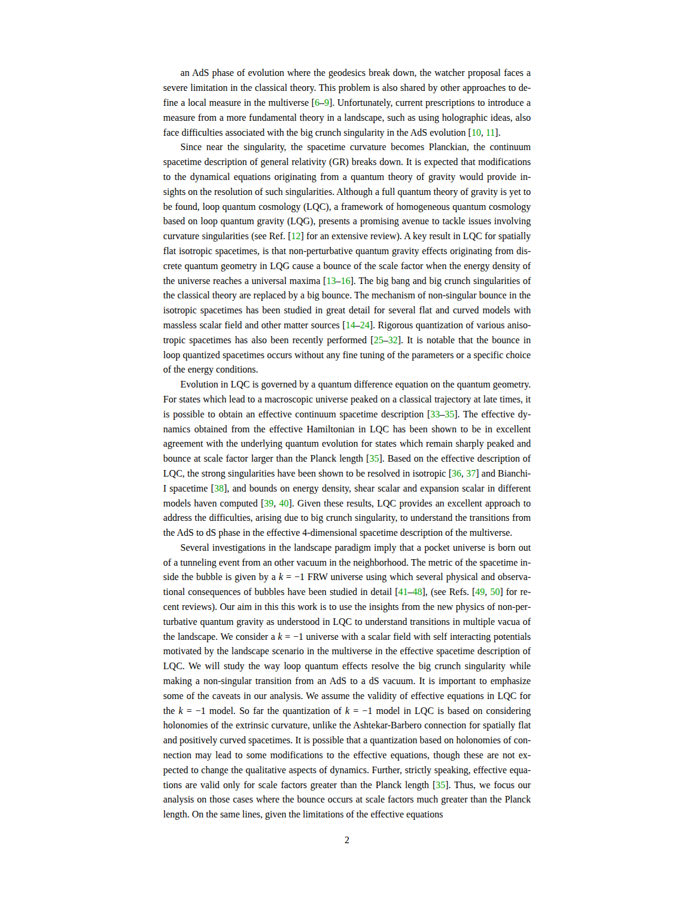an AdS phase of evolution where the geodesics break down, the watcher proposal faces a severe limitation in the classical theory. This problem is also shared by other approaches to define a local measure in the multiverse [6–9]. Unfortunately, current prescriptions to introduce a measure from a more fundamental theory in a landscape, such as using holographic ideas, also face difficulties associated with the big crunch singularity in the AdS evolution [10, 11].
Since near the singularity, the spacetime curvature becomes Planckian, the continuum spacetime description of general relativity (GR) breaks down. It is expected that modifications to the dynamical equations originating from a quantum theory of gravity would provide insights on the resolution of such singularities. Although a full quantum theory of gravity is yet to be found, loop quantum cosmology (LQC), a framework of homogeneous quantum cosmology based on loop quantum gravity (LQG), presents a promising avenue to tackle issues involving curvature singularities (see Ref. [12] for an extensive review). A key result in LQC for spatially flat isotropic spacetimes, is that non-perturbative quantum gravity effects originating from discrete quantum geometry in LQG cause a bounce of the scale factor when the energy density of the universe reaches a universal maxima [13–16]. The big bang and big crunch singularities of the classical theory are replaced by a big bounce. The mechanism of non-singular bounce in the isotropic spacetimes has been studied in great detail for several flat and curved models with massless scalar field and other matter sources [14–24]. Rigorous quantization of various anisotropic spacetimes has also been recently performed [25–32]. It is notable that the bounce in loop quantized spacetimes occurs without any fine tuning of the parameters or a specific choice of the energy conditions.
Evolution in LQC is governed by a quantum difference equation on the quantum geometry. For states which lead to a macroscopic universe peaked on a classical trajectory at late times, it is possible to obtain an effective continuum spacetime description [33–35]. The effective dynamics obtained from the effective Hamiltonian in LQC has been shown to be in excellent agreement with the underlying quantum evolution for states which remain sharply peaked and bounce at scale factor larger than the Planck length [35]. Based on the effective description of LQC, the strong singularities have been shown to be resolved in isotropic [36, 37] and Bianchi-I spacetime [38], and bounds on energy density, shear scalar and expansion scalar in different models haven computed [39, 40]. Given these results, LQC provides an excellent approach to address the difficulties, arising due to big crunch singularity, to understand the transitions from the AdS to dS phase in the effective 4-dimensional spacetime description of the multiverse.
Several investigations in the landscape paradigm imply that a pocket universe is born out of a tunneling event from an other vacuum in the neighborhood. The metric of the spacetime inside the bubble is given by a k = −1 FRW universe using which several physical and observational consequences of bubbles have been studied in detail [41–48], (see Refs. [49, 50] for recent reviews). Our aim in this this work is to use the insights from the new physics of non-perturbative quantum gravity as understood in LQC to understand transitions in multiple vacua of the landscape. We consider a k = −1 universe with a scalar field with self interacting potentials motivated by the landscape scenario in the multiverse in the effective spacetime description of LQC. We will study the way loop quantum effects resolve the big crunch singularity while making a non-singular transition from an AdS to a dS vacuum. It is important to emphasize some of the caveats in our analysis. We assume the validity of effective equations in LQC for the k = −1 model. So far the quantization of k = −1 model in LQC is based on considering holonomies of the extrinsic curvature, unlike the Ashtekar-Barbero connection for spatially flat and positively curved spacetimes. It is possible that a quantization based on holonomies of connection may lead to some modifications to the effective equations, though these are not expected to change the qualitative aspects of dynamics. Further, strictly speaking, effective equations are valid only for scale factors greater than the Planck length [35]. Thus, we focus our analysis on those cases where the bounce occurs at scale factors much greater than the Planck length. On the same lines, given the limitations of the effective equations
2